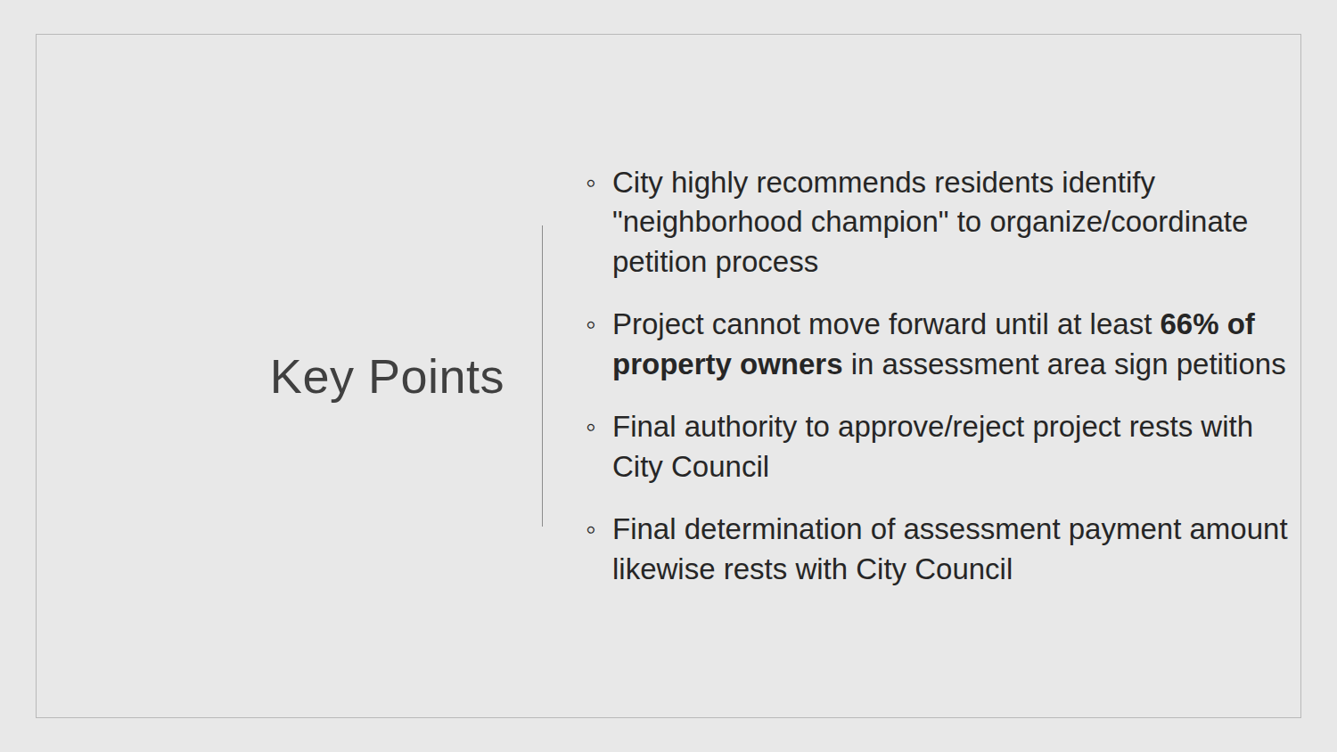Key Points
City highly recommends residents identify "neighborhood champion" to organize/coordinate petition process
Project cannot move forward until at least 66% of property owners in assessment area sign petitions
Final authority to approve/reject project rests with City Council
Final determination of assessment payment amount likewise rests with City Council